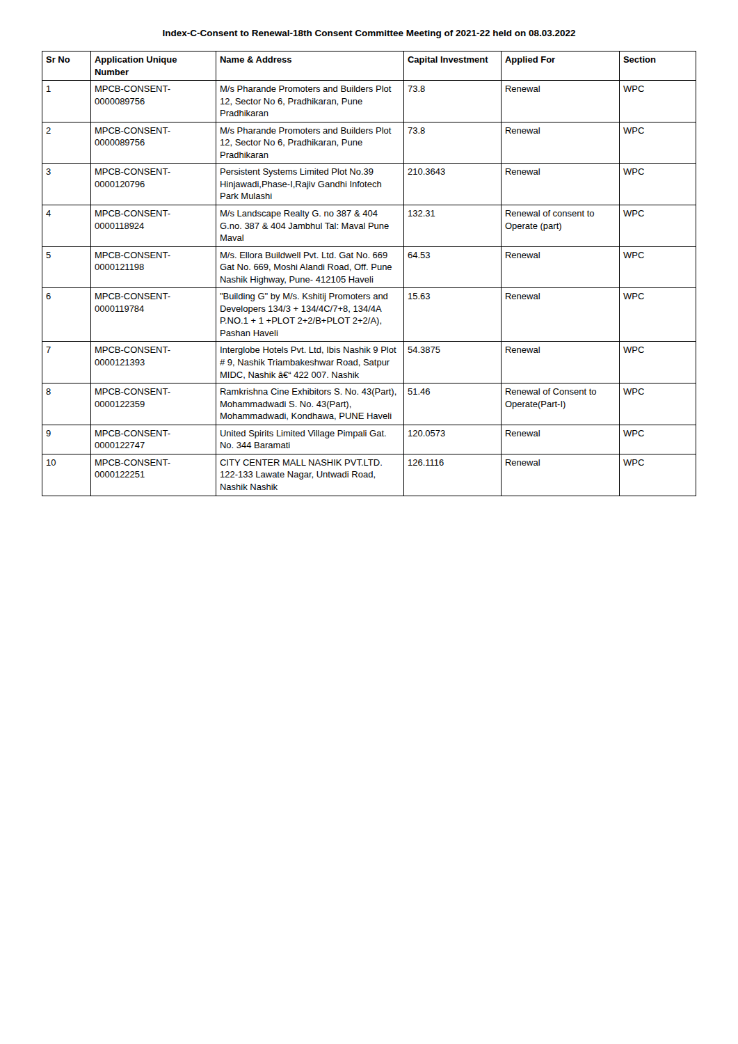Index-C-Consent to Renewal-18th Consent Committee Meeting of 2021-22 held on 08.03.2022
| Sr No | Application Unique Number | Name & Address | Capital Investment | Applied For | Section |
| --- | --- | --- | --- | --- | --- |
| 1 | MPCB-CONSENT-0000089756 | M/s Pharande Promoters and Builders Plot 12, Sector No 6, Pradhikaran, Pune Pradhikaran | 73.8 | Renewal | WPC |
| 2 | MPCB-CONSENT-0000089756 | M/s Pharande Promoters and Builders Plot 12, Sector No 6, Pradhikaran, Pune Pradhikaran | 73.8 | Renewal | WPC |
| 3 | MPCB-CONSENT-0000120796 | Persistent Systems Limited Plot No.39 Hinjawadi,Phase-I,Rajiv Gandhi Infotech Park Mulashi | 210.3643 | Renewal | WPC |
| 4 | MPCB-CONSENT-0000118924 | M/s Landscape Realty G. no 387 & 404 G.no. 387 & 404 Jambhul Tal: Maval Pune Maval | 132.31 | Renewal of consent to Operate (part) | WPC |
| 5 | MPCB-CONSENT-0000121198 | M/s. Ellora Buildwell Pvt. Ltd. Gat No. 669 Gat No. 669, Moshi Alandi Road, Off. Pune Nashik Highway, Pune- 412105 Haveli | 64.53 | Renewal | WPC |
| 6 | MPCB-CONSENT-0000119784 | "Building G" by M/s. Kshitij Promoters and Developers 134/3 + 134/4C/7+8, 134/4A P.NO.1 + 1 +PLOT 2+2/B+PLOT 2+2/A), Pashan Haveli | 15.63 | Renewal | WPC |
| 7 | MPCB-CONSENT-0000121393 | Interglobe Hotels Pvt. Ltd, Ibis Nashik 9 Plot # 9, Nashik Triambakeshwar Road, Satpur MIDC, Nashik â€“ 422 007. Nashik | 54.3875 | Renewal | WPC |
| 8 | MPCB-CONSENT-0000122359 | Ramkrishna Cine Exhibitors S. No. 43(Part), Mohammadwadi S. No. 43(Part), Mohammadwadi, Kondhawa, PUNE Haveli | 51.46 | Renewal of Consent to Operate(Part-I) | WPC |
| 9 | MPCB-CONSENT-0000122747 | United Spirits Limited Village Pimpali Gat. No. 344 Baramati | 120.0573 | Renewal | WPC |
| 10 | MPCB-CONSENT-0000122251 | CITY CENTER MALL NASHIK PVT.LTD. 122-133 Lawate Nagar, Untwadi Road, Nashik Nashik | 126.1116 | Renewal | WPC |